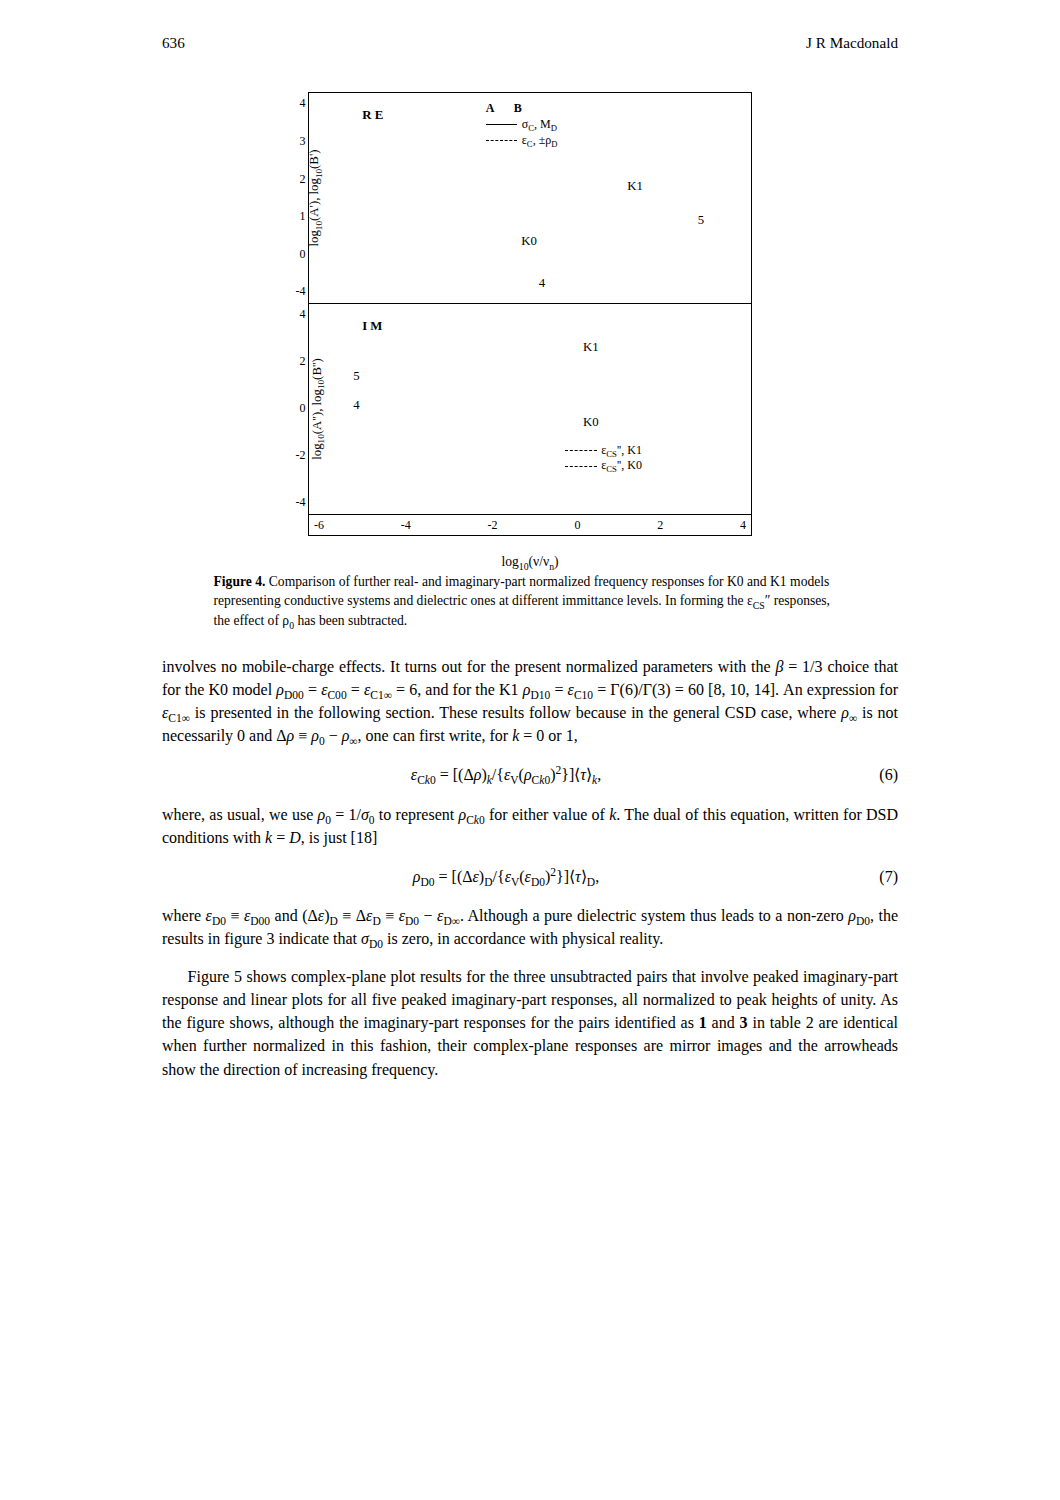636 J R Macdonald
log10(A'), log10(B')
4 3 2 1 0 -4
R E
AB
σC, MD
εC, ±ρD
K1 5 K0 4
log10(A''), log10(B'')
4 2 0 -2 -4
I M K1 5 4 K0
εCS'', K1
εCS'', K0
-6-4-2024
log10(ν/νn)
Figure 4. Comparison of further real- and imaginary-part normalized frequency responses for K0 and K1 models representing conductive systems and dielectric ones at different immittance levels. In forming the εCS″ responses, the effect of ρ0 has been subtracted.
involves no mobile-charge effects. It turns out for the present normalized parameters with the β = 1/3 choice that for the K0 model ρD00 = εC00 = εC1∞ = 6, and for the K1 ρD10 = εC10 = Γ(6)/Γ(3) = 60 [8, 10, 14]. An expression for εC1∞ is presented in the following section. These results follow because in the general CSD case, where ρ∞ is not necessarily 0 and Δρ ≡ ρ0 − ρ∞, one can first write, for k = 0 or 1,
εCk0 = [(Δρ)k/{εV(ρCk0)2}]⟨τ⟩k, (6)
where, as usual, we use ρ0 = 1/σ0 to represent ρCk0 for either value of k. The dual of this equation, written for DSD conditions with k = D, is just [18]
ρD0 = [(Δε)D/{εV(εD0)2}]⟨τ⟩D, (7)
where εD0 ≡ εD00 and (Δε)D ≡ ΔεD ≡ εD0 − εD∞. Although a pure dielectric system thus leads to a non-zero ρD0, the results in figure 3 indicate that σD0 is zero, in accordance with physical reality.
Figure 5 shows complex-plane plot results for the three unsubtracted pairs that involve peaked imaginary-part response and linear plots for all five peaked imaginary-part responses, all normalized to peak heights of unity. As the figure shows, although the imaginary-part responses for the pairs identified as 1 and 3 in table 2 are identical when further normalized in this fashion, their complex-plane responses are mirror images and the arrowheads show the direction of increasing frequency.